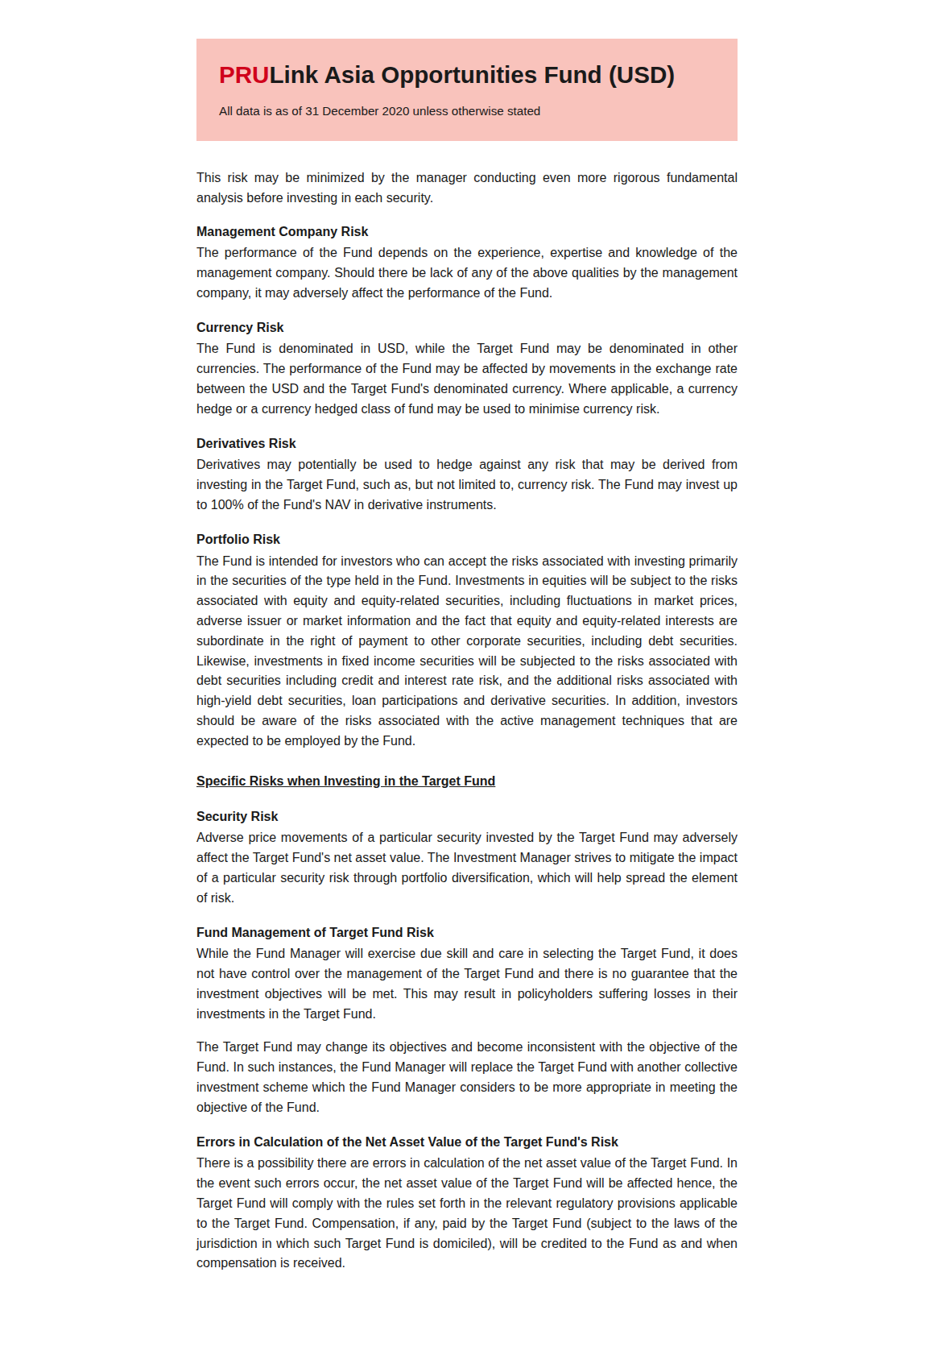PRULink Asia Opportunities Fund (USD)
All data is as of 31 December 2020 unless otherwise stated
This risk may be minimized by the manager conducting even more rigorous fundamental analysis before investing in each security.
Management Company Risk
The performance of the Fund depends on the experience, expertise and knowledge of the management company. Should there be lack of any of the above qualities by the management company, it may adversely affect the performance of the Fund.
Currency Risk
The Fund is denominated in USD, while the Target Fund may be denominated in other currencies. The performance of the Fund may be affected by movements in the exchange rate between the USD and the Target Fund's denominated currency. Where applicable, a currency hedge or a currency hedged class of fund may be used to minimise currency risk.
Derivatives Risk
Derivatives may potentially be used to hedge against any risk that may be derived from investing in the Target Fund, such as, but not limited to, currency risk. The Fund may invest up to 100% of the Fund's NAV in derivative instruments.
Portfolio Risk
The Fund is intended for investors who can accept the risks associated with investing primarily in the securities of the type held in the Fund. Investments in equities will be subject to the risks associated with equity and equity-related securities, including fluctuations in market prices, adverse issuer or market information and the fact that equity and equity-related interests are subordinate in the right of payment to other corporate securities, including debt securities. Likewise, investments in fixed income securities will be subjected to the risks associated with debt securities including credit and interest rate risk, and the additional risks associated with high-yield debt securities, loan participations and derivative securities. In addition, investors should be aware of the risks associated with the active management techniques that are expected to be employed by the Fund.
Specific Risks when Investing in the Target Fund
Security Risk
Adverse price movements of a particular security invested by the Target Fund may adversely affect the Target Fund's net asset value. The Investment Manager strives to mitigate the impact of a particular security risk through portfolio diversification, which will help spread the element of risk.
Fund Management of Target Fund Risk
While the Fund Manager will exercise due skill and care in selecting the Target Fund, it does not have control over the management of the Target Fund and there is no guarantee that the investment objectives will be met. This may result in policyholders suffering losses in their investments in the Target Fund.
The Target Fund may change its objectives and become inconsistent with the objective of the Fund. In such instances, the Fund Manager will replace the Target Fund with another collective investment scheme which the Fund Manager considers to be more appropriate in meeting the objective of the Fund.
Errors in Calculation of the Net Asset Value of the Target Fund's Risk
There is a possibility there are errors in calculation of the net asset value of the Target Fund. In the event such errors occur, the net asset value of the Target Fund will be affected hence, the Target Fund will comply with the rules set forth in the relevant regulatory provisions applicable to the Target Fund. Compensation, if any, paid by the Target Fund (subject to the laws of the jurisdiction in which such Target Fund is domiciled), will be credited to the Fund as and when compensation is received.